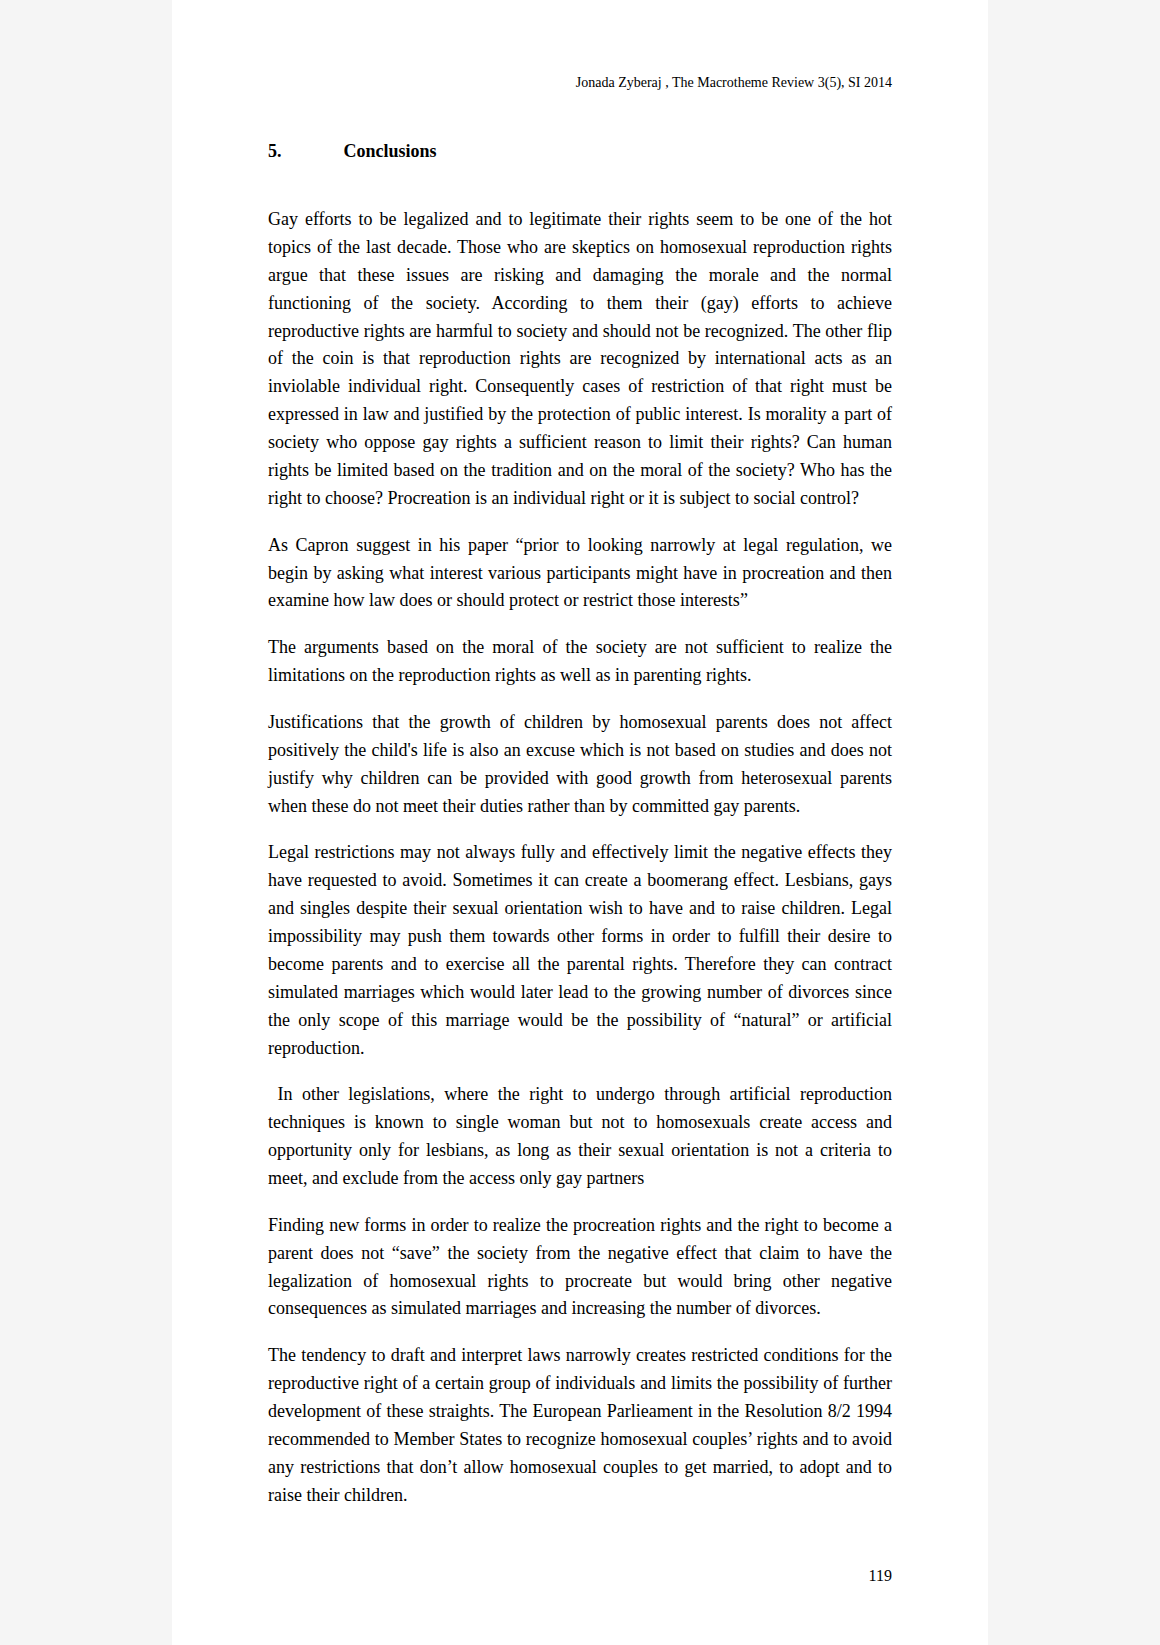Jonada Zyberaj , The Macrotheme Review 3(5), SI 2014
5. Conclusions
Gay efforts to be legalized and to legitimate their rights seem to be one of the hot topics of the last decade. Those who are skeptics on homosexual reproduction rights argue that these issues are risking and damaging the morale and the normal functioning of the society. According to them their (gay) efforts to achieve reproductive rights are harmful to society and should not be recognized. The other flip of the coin is that reproduction rights are recognized by international acts as an inviolable individual right. Consequently cases of restriction of that right must be expressed in law and justified by the protection of public interest. Is morality a part of society who oppose gay rights a sufficient reason to limit their rights? Can human rights be limited based on the tradition and on the moral of the society? Who has the right to choose? Procreation is an individual right or it is subject to social control?
As Capron suggest in his paper “prior to looking narrowly at legal regulation, we begin by asking what interest various participants might have in procreation and then examine how law does or should protect or restrict those interests”
The arguments based on the moral of the society are not sufficient to realize the limitations on the reproduction rights as well as in parenting rights.
Justifications that the growth of children by homosexual parents does not affect positively the child's life is also an excuse which is not based on studies and does not justify why children can be provided with good growth from heterosexual parents when these do not meet their duties rather than by committed gay parents.
Legal restrictions may not always fully and effectively limit the negative effects they have requested to avoid. Sometimes it can create a boomerang effect. Lesbians, gays and singles despite their sexual orientation wish to have and to raise children. Legal impossibility may push them towards other forms in order to fulfill their desire to become parents and to exercise all the parental rights. Therefore they can contract simulated marriages which would later lead to the growing number of divorces since the only scope of this marriage would be the possibility of “natural” or artificial reproduction.
In other legislations, where the right to undergo through artificial reproduction techniques is known to single woman but not to homosexuals create access and opportunity only for lesbians, as long as their sexual orientation is not a criteria to meet, and exclude from the access only gay partners
Finding new forms in order to realize the procreation rights and the right to become a parent does not “save” the society from the negative effect that claim to have the legalization of homosexual rights to procreate but would bring other negative consequences as simulated marriages and increasing the number of divorces.
The tendency to draft and interpret laws narrowly creates restricted conditions for the reproductive right of a certain group of individuals and limits the possibility of further development of these straights. The European Parlieament in the Resolution 8/2 1994 recommended to Member States to recognize homosexual couples’ rights and to avoid any restrictions that don’t allow homosexual couples to get married, to adopt and to raise their children.
119